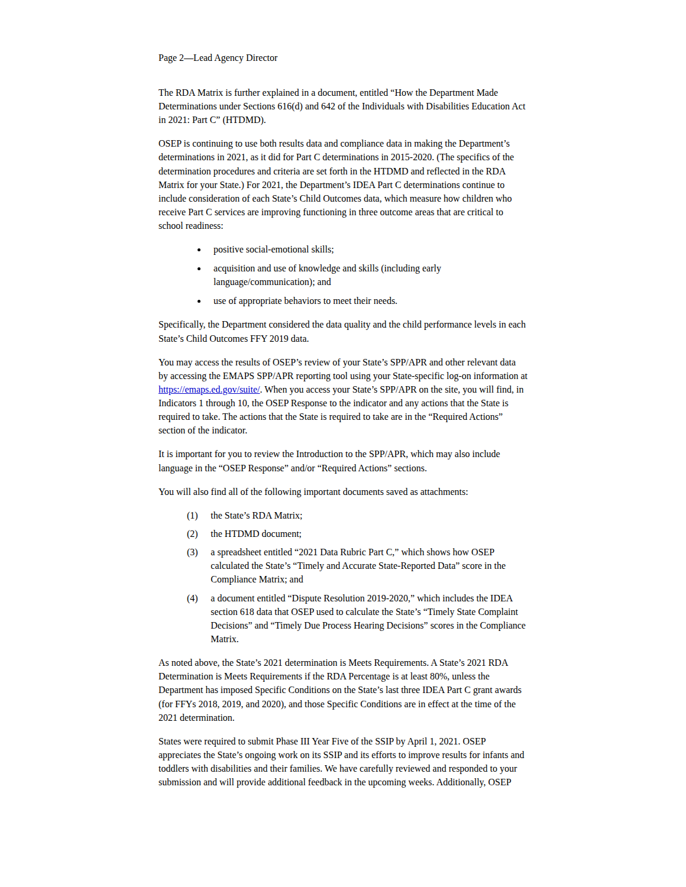Page 2—Lead Agency Director
The RDA Matrix is further explained in a document, entitled “How the Department Made Determinations under Sections 616(d) and 642 of the Individuals with Disabilities Education Act in 2021: Part C” (HTDMD).
OSEP is continuing to use both results data and compliance data in making the Department’s determinations in 2021, as it did for Part C determinations in 2015-2020. (The specifics of the determination procedures and criteria are set forth in the HTDMD and reflected in the RDA Matrix for your State.) For 2021, the Department’s IDEA Part C determinations continue to include consideration of each State’s Child Outcomes data, which measure how children who receive Part C services are improving functioning in three outcome areas that are critical to school readiness:
positive social-emotional skills;
acquisition and use of knowledge and skills (including early language/communication); and
use of appropriate behaviors to meet their needs.
Specifically, the Department considered the data quality and the child performance levels in each State’s Child Outcomes FFY 2019 data.
You may access the results of OSEP’s review of your State’s SPP/APR and other relevant data by accessing the EMAPS SPP/APR reporting tool using your State-specific log-on information at https://emaps.ed.gov/suite/. When you access your State’s SPP/APR on the site, you will find, in Indicators 1 through 10, the OSEP Response to the indicator and any actions that the State is required to take. The actions that the State is required to take are in the “Required Actions” section of the indicator.
It is important for you to review the Introduction to the SPP/APR, which may also include language in the “OSEP Response” and/or “Required Actions” sections.
You will also find all of the following important documents saved as attachments:
the State’s RDA Matrix;
the HTDMD document;
a spreadsheet entitled “2021 Data Rubric Part C,” which shows how OSEP calculated the State’s “Timely and Accurate State-Reported Data” score in the Compliance Matrix; and
a document entitled “Dispute Resolution 2019-2020,” which includes the IDEA section 618 data that OSEP used to calculate the State’s “Timely State Complaint Decisions” and “Timely Due Process Hearing Decisions” scores in the Compliance Matrix.
As noted above, the State’s 2021 determination is Meets Requirements. A State’s 2021 RDA Determination is Meets Requirements if the RDA Percentage is at least 80%, unless the Department has imposed Specific Conditions on the State’s last three IDEA Part C grant awards (for FFYs 2018, 2019, and 2020), and those Specific Conditions are in effect at the time of the 2021 determination.
States were required to submit Phase III Year Five of the SSIP by April 1, 2021. OSEP appreciates the State’s ongoing work on its SSIP and its efforts to improve results for infants and toddlers with disabilities and their families. We have carefully reviewed and responded to your submission and will provide additional feedback in the upcoming weeks. Additionally, OSEP